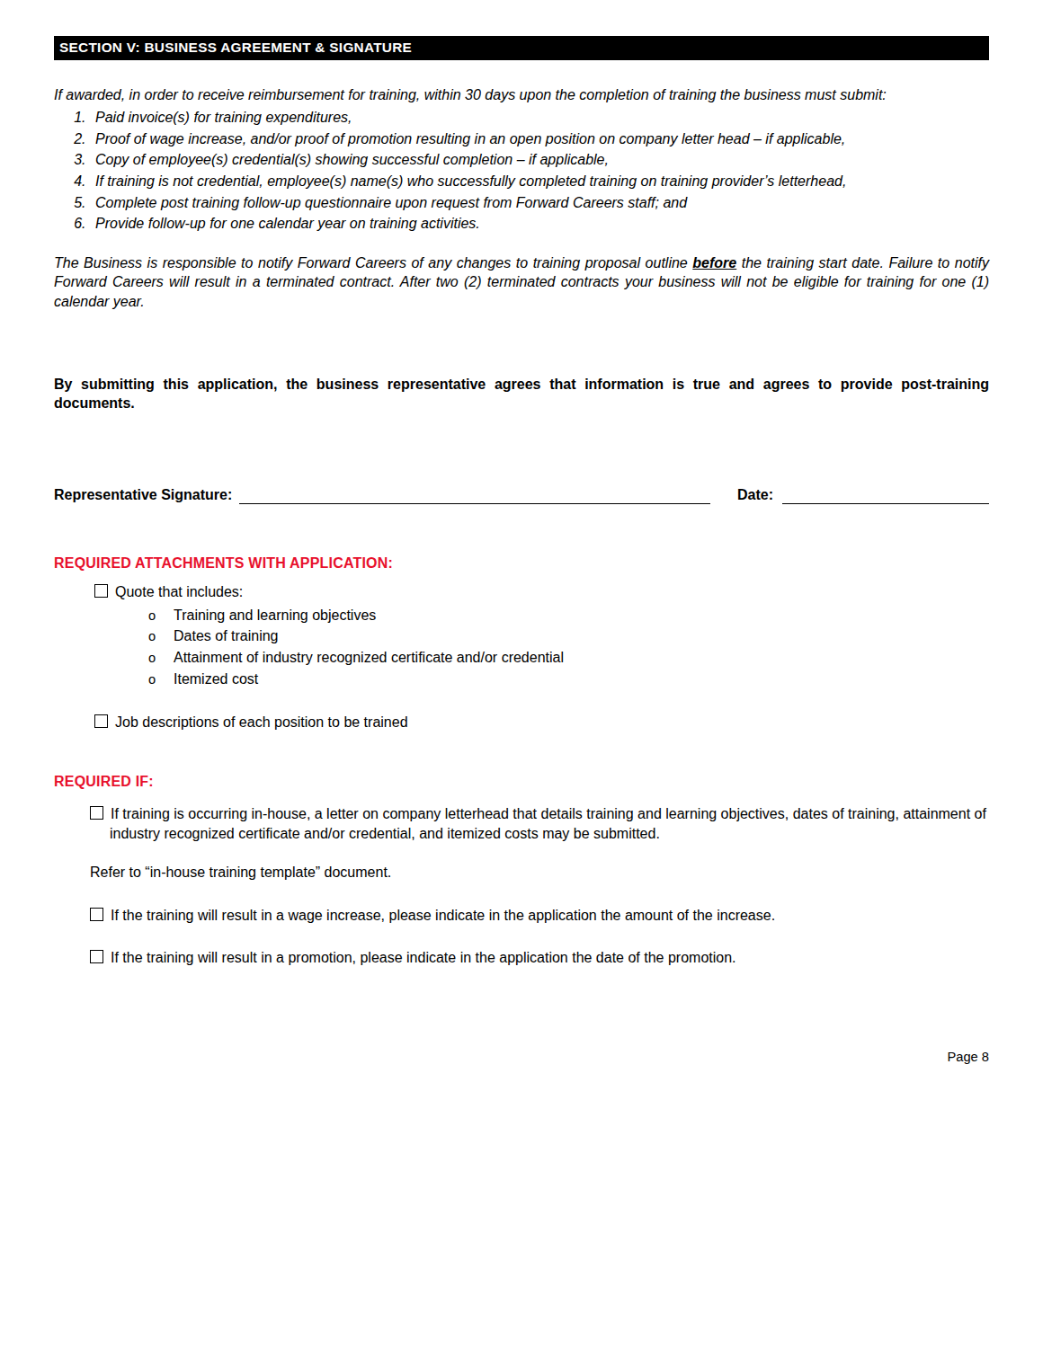SECTION V: BUSINESS AGREEMENT & SIGNATURE
If awarded, in order to receive reimbursement for training, within 30 days upon the completion of training the business must submit:
Paid invoice(s) for training expenditures,
Proof of wage increase, and/or proof of promotion resulting in an open position on company letter head – if applicable,
Copy of employee(s) credential(s) showing successful completion – if applicable,
If training is not credential, employee(s) name(s) who successfully completed training on training provider’s letterhead,
Complete post training follow-up questionnaire upon request from Forward Careers staff; and
Provide follow-up for one calendar year on training activities.
The Business is responsible to notify Forward Careers of any changes to training proposal outline before the training start date. Failure to notify Forward Careers will result in a terminated contract. After two (2) terminated contracts your business will not be eligible for training for one (1) calendar year.
By submitting this application, the business representative agrees that information is true and agrees to provide post-training documents.
Representative Signature: Date:
REQUIRED ATTACHMENTS WITH APPLICATION:
Quote that includes:
Training and learning objectives
Dates of training
Attainment of industry recognized certificate and/or credential
Itemized cost
Job descriptions of each position to be trained
REQUIRED IF:
If training is occurring in-house, a letter on company letterhead that details training and learning objectives, dates of training, attainment of industry recognized certificate and/or credential, and itemized costs may be submitted.
Refer to “in-house training template” document.
If the training will result in a wage increase, please indicate in the application the amount of the increase.
If the training will result in a promotion, please indicate in the application the date of the promotion.
Page 8